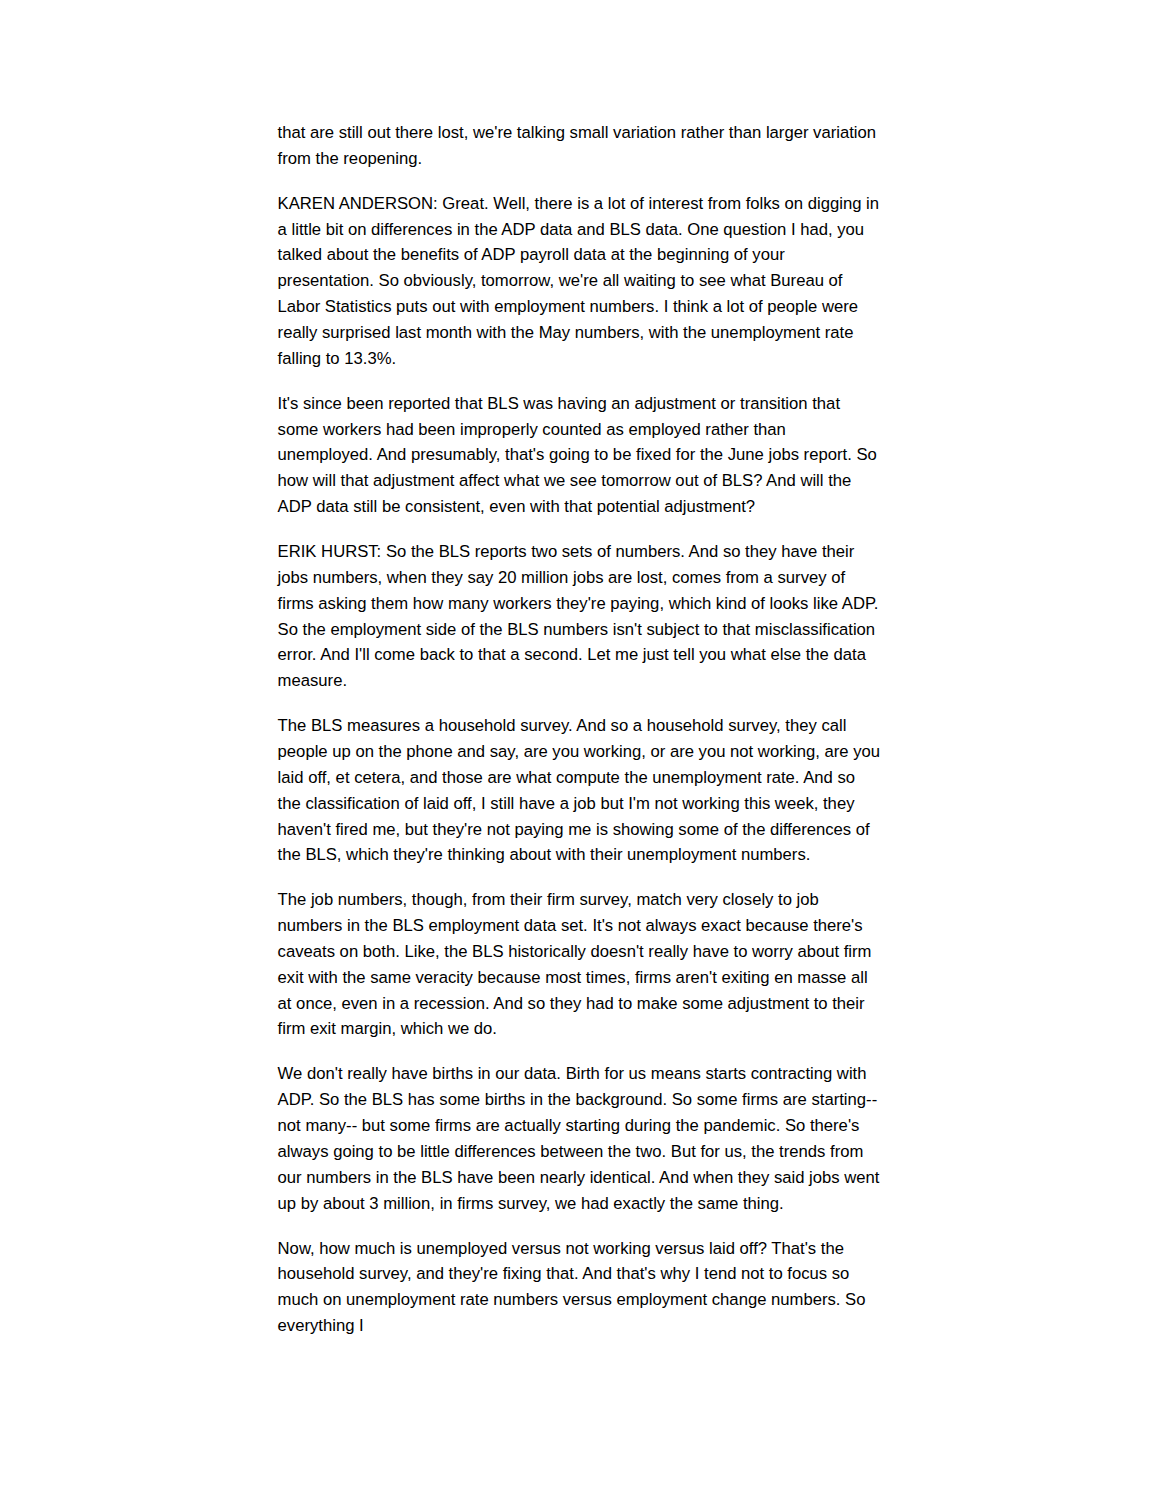that are still out there lost, we're talking small variation rather than larger variation from the reopening.
KAREN ANDERSON: Great. Well, there is a lot of interest from folks on digging in a little bit on differences in the ADP data and BLS data. One question I had, you talked about the benefits of ADP payroll data at the beginning of your presentation. So obviously, tomorrow, we're all waiting to see what Bureau of Labor Statistics puts out with employment numbers. I think a lot of people were really surprised last month with the May numbers, with the unemployment rate falling to 13.3%.
It's since been reported that BLS was having an adjustment or transition that some workers had been improperly counted as employed rather than unemployed. And presumably, that's going to be fixed for the June jobs report. So how will that adjustment affect what we see tomorrow out of BLS? And will the ADP data still be consistent, even with that potential adjustment?
ERIK HURST: So the BLS reports two sets of numbers. And so they have their jobs numbers, when they say 20 million jobs are lost, comes from a survey of firms asking them how many workers they're paying, which kind of looks like ADP. So the employment side of the BLS numbers isn't subject to that misclassification error. And I'll come back to that a second. Let me just tell you what else the data measure.
The BLS measures a household survey. And so a household survey, they call people up on the phone and say, are you working, or are you not working, are you laid off, et cetera, and those are what compute the unemployment rate. And so the classification of laid off, I still have a job but I'm not working this week, they haven't fired me, but they're not paying me is showing some of the differences of the BLS, which they're thinking about with their unemployment numbers.
The job numbers, though, from their firm survey, match very closely to job numbers in the BLS employment data set. It's not always exact because there's caveats on both. Like, the BLS historically doesn't really have to worry about firm exit with the same veracity because most times, firms aren't exiting en masse all at once, even in a recession. And so they had to make some adjustment to their firm exit margin, which we do.
We don't really have births in our data. Birth for us means starts contracting with ADP. So the BLS has some births in the background. So some firms are starting-- not many-- but some firms are actually starting during the pandemic. So there's always going to be little differences between the two. But for us, the trends from our numbers in the BLS have been nearly identical. And when they said jobs went up by about 3 million, in firms survey, we had exactly the same thing.
Now, how much is unemployed versus not working versus laid off? That's the household survey, and they're fixing that. And that's why I tend not to focus so much on unemployment rate numbers versus employment change numbers. So everything I